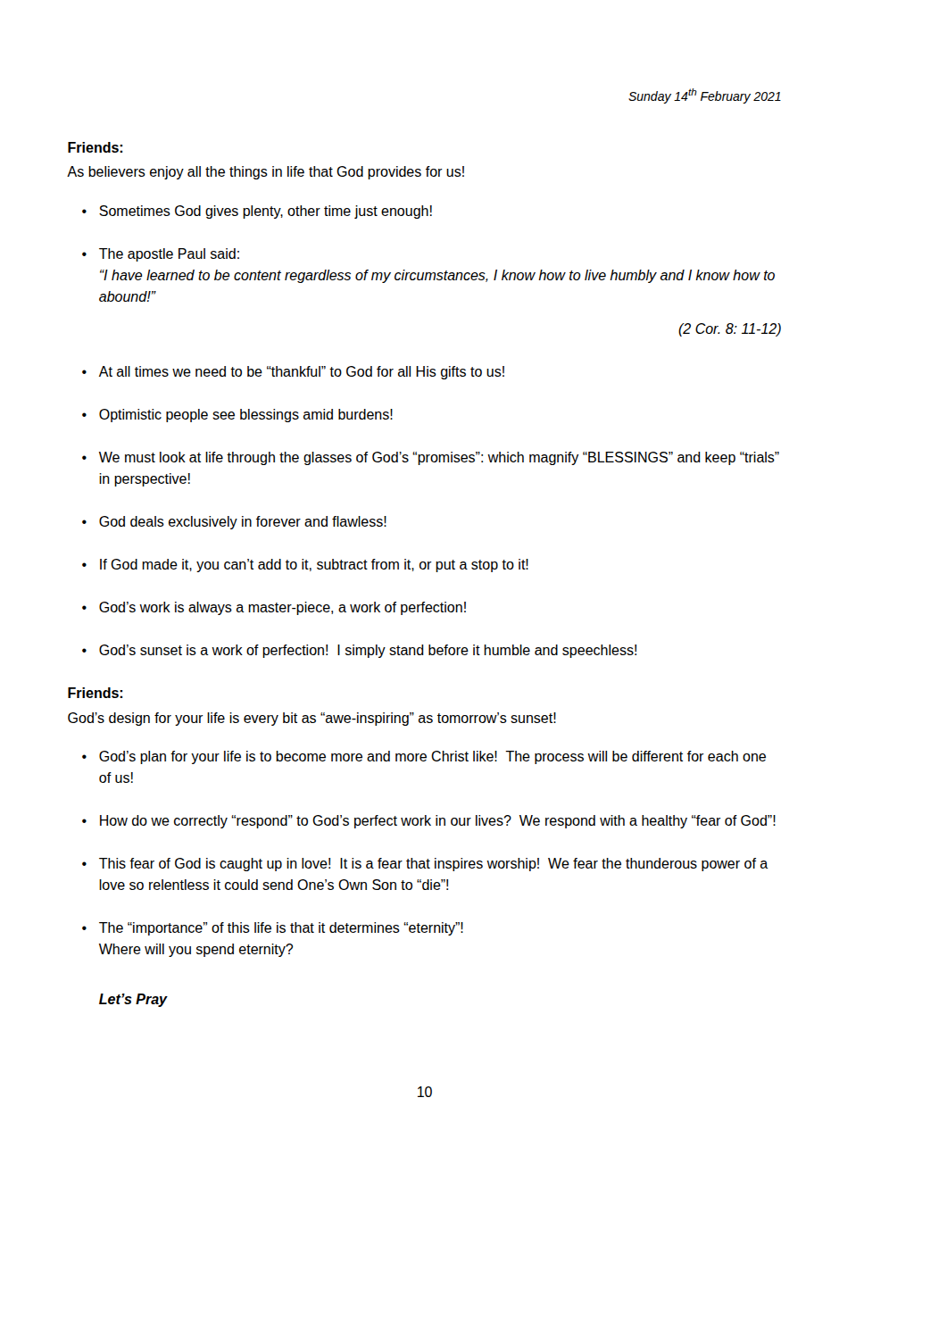Sunday 14th February 2021
Friends:
As believers enjoy all the things in life that God provides for us!
Sometimes God gives plenty, other time just enough!
The apostle Paul said:
“I have learned to be content regardless of my circumstances, I know how to live humbly and I know how to abound!”
(2 Cor. 8: 11-12)
At all times we need to be “thankful” to God for all His gifts to us!
Optimistic people see blessings amid burdens!
We must look at life through the glasses of God’s “promises”: which magnify “BLESSINGS” and keep “trials” in perspective!
God deals exclusively in forever and flawless!
If God made it, you can’t add to it, subtract from it, or put a stop to it!
God’s work is always a master-piece, a work of perfection!
God’s sunset is a work of perfection! I simply stand before it humble and speechless!
Friends:
God’s design for your life is every bit as “awe-inspiring” as tomorrow’s sunset!
God’s plan for your life is to become more and more Christ like! The process will be different for each one of us!
How do we correctly “respond” to God’s perfect work in our lives? We respond with a healthy “fear of God”!
This fear of God is caught up in love! It is a fear that inspires worship! We fear the thunderous power of a love so relentless it could send One’s Own Son to “die”!
The “importance” of this life is that it determines “eternity”!
Where will you spend eternity?
Let’s Pray
10